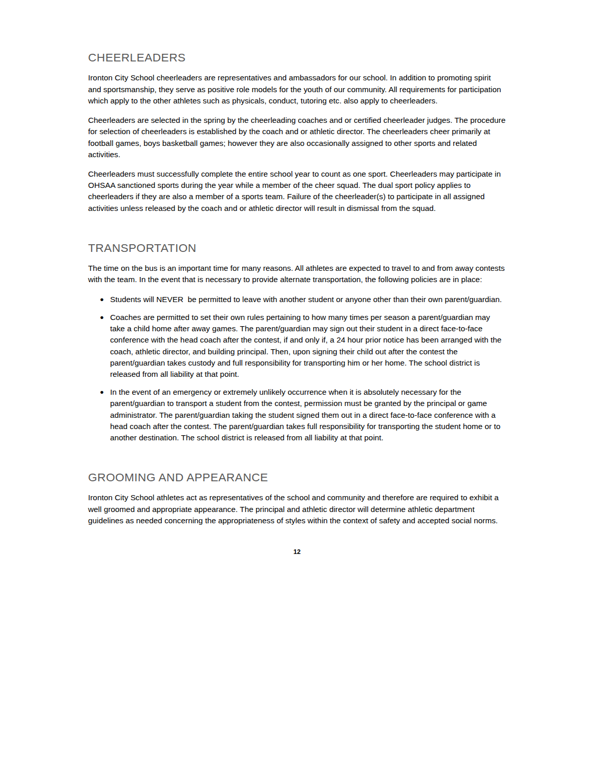CHEERLEADERS
Ironton City School cheerleaders are representatives and ambassadors for our school. In addition to promoting spirit and sportsmanship, they serve as positive role models for the youth of our community. All requirements for participation which apply to the other athletes such as physicals, conduct, tutoring etc. also apply to cheerleaders.
Cheerleaders are selected in the spring by the cheerleading coaches and or certified cheerleader judges. The procedure for selection of cheerleaders is established by the coach and or athletic director. The cheerleaders cheer primarily at football games, boys basketball games; however they are also occasionally assigned to other sports and related activities.
Cheerleaders must successfully complete the entire school year to count as one sport. Cheerleaders may participate in OHSAA sanctioned sports during the year while a member of the cheer squad. The dual sport policy applies to cheerleaders if they are also a member of a sports team. Failure of the cheerleader(s) to participate in all assigned activities unless released by the coach and or athletic director will result in dismissal from the squad.
TRANSPORTATION
The time on the bus is an important time for many reasons. All athletes are expected to travel to and from away contests with the team. In the event that is necessary to provide alternate transportation, the following policies are in place:
Students will NEVER be permitted to leave with another student or anyone other than their own parent/guardian.
Coaches are permitted to set their own rules pertaining to how many times per season a parent/guardian may take a child home after away games. The parent/guardian may sign out their student in a direct face-to-face conference with the head coach after the contest, if and only if, a 24 hour prior notice has been arranged with the coach, athletic director, and building principal. Then, upon signing their child out after the contest the parent/guardian takes custody and full responsibility for transporting him or her home. The school district is released from all liability at that point.
In the event of an emergency or extremely unlikely occurrence when it is absolutely necessary for the parent/guardian to transport a student from the contest, permission must be granted by the principal or game administrator. The parent/guardian taking the student signed them out in a direct face-to-face conference with a head coach after the contest. The parent/guardian takes full responsibility for transporting the student home or to another destination. The school district is released from all liability at that point.
GROOMING AND APPEARANCE
Ironton City School athletes act as representatives of the school and community and therefore are required to exhibit a well groomed and appropriate appearance. The principal and athletic director will determine athletic department guidelines as needed concerning the appropriateness of styles within the context of safety and accepted social norms.
12